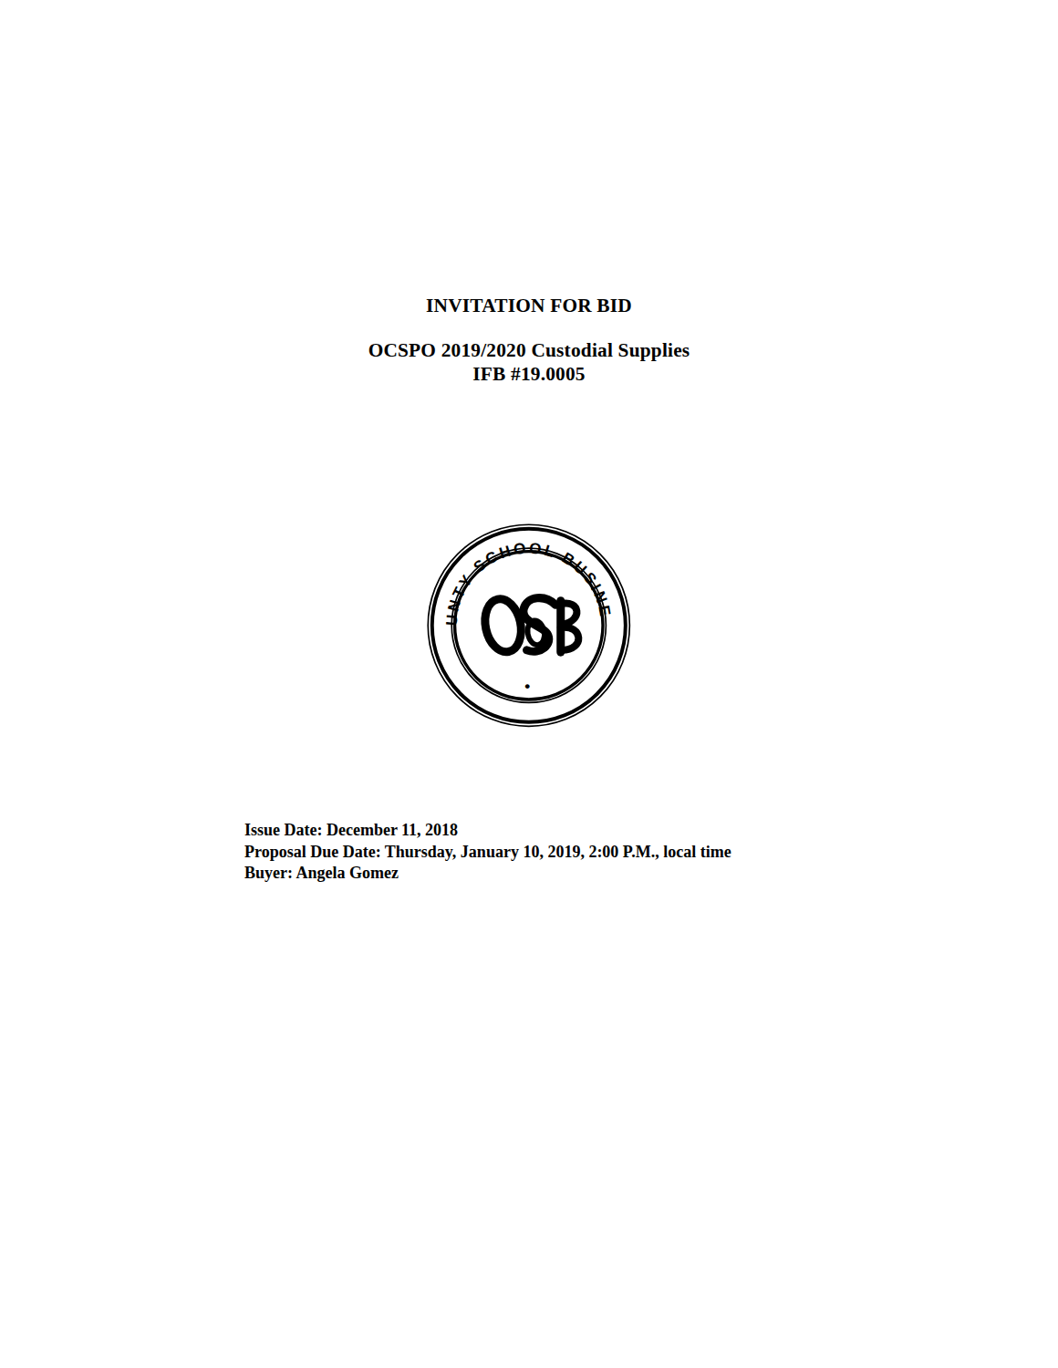INVITATION FOR BID
OCSPO 2019/2020 Custodial Supplies
IFB #19.0005
OAKLAND COUNTY SCHOOL BUSINESS OFFICIALS •
Issue Date: December 11, 2018
Proposal Due Date: Thursday, January 10, 2019, 2:00 P.M., local time
Buyer: Angela Gomez